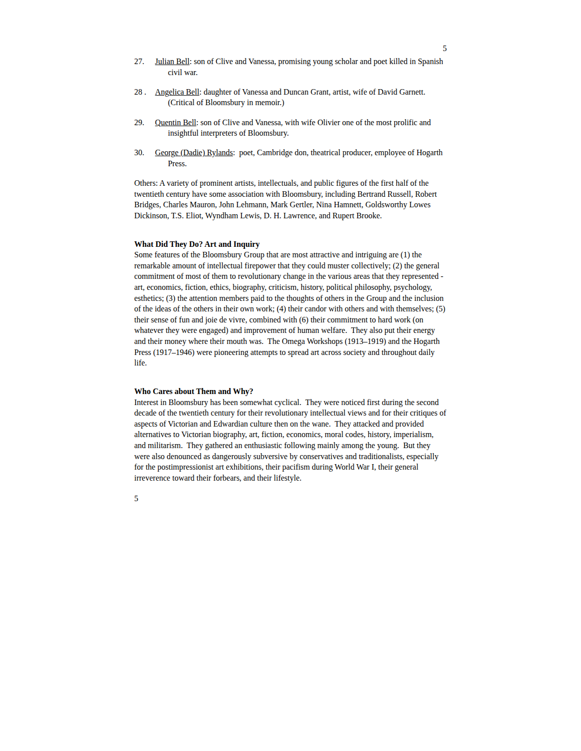5
27. Julian Bell: son of Clive and Vanessa, promising young scholar and poet killed in Spanish civil war.
28 . Angelica Bell: daughter of Vanessa and Duncan Grant, artist, wife of David Garnett. (Critical of Bloomsbury in memoir.)
29. Quentin Bell: son of Clive and Vanessa, with wife Olivier one of the most prolific and insightful interpreters of Bloomsbury.
30. George (Dadie) Rylands: poet, Cambridge don, theatrical producer, employee of Hogarth Press.
Others: A variety of prominent artists, intellectuals, and public figures of the first half of the twentieth century have some association with Bloomsbury, including Bertrand Russell, Robert Bridges, Charles Mauron, John Lehmann, Mark Gertler, Nina Hamnett, Goldsworthy Lowes Dickinson, T.S. Eliot, Wyndham Lewis, D. H. Lawrence, and Rupert Brooke.
What Did They Do? Art and Inquiry
Some features of the Bloomsbury Group that are most attractive and intriguing are (1) the remarkable amount of intellectual firepower that they could muster collectively; (2) the general commitment of most of them to revolutionary change in the various areas that they represented - art, economics, fiction, ethics, biography, criticism, history, political philosophy, psychology, esthetics; (3) the attention members paid to the thoughts of others in the Group and the inclusion of the ideas of the others in their own work; (4) their candor with others and with themselves; (5) their sense of fun and joie de vivre, combined with (6) their commitment to hard work (on whatever they were engaged) and improvement of human welfare. They also put their energy and their money where their mouth was. The Omega Workshops (1913–1919) and the Hogarth Press (1917–1946) were pioneering attempts to spread art across society and throughout daily life.
Who Cares about Them and Why?
Interest in Bloomsbury has been somewhat cyclical. They were noticed first during the second decade of the twentieth century for their revolutionary intellectual views and for their critiques of aspects of Victorian and Edwardian culture then on the wane. They attacked and provided alternatives to Victorian biography, art, fiction, economics, moral codes, history, imperialism, and militarism. They gathered an enthusiastic following mainly among the young. But they were also denounced as dangerously subversive by conservatives and traditionalists, especially for the postimpressionist art exhibitions, their pacifism during World War I, their general irreverence toward their forbears, and their lifestyle.
5